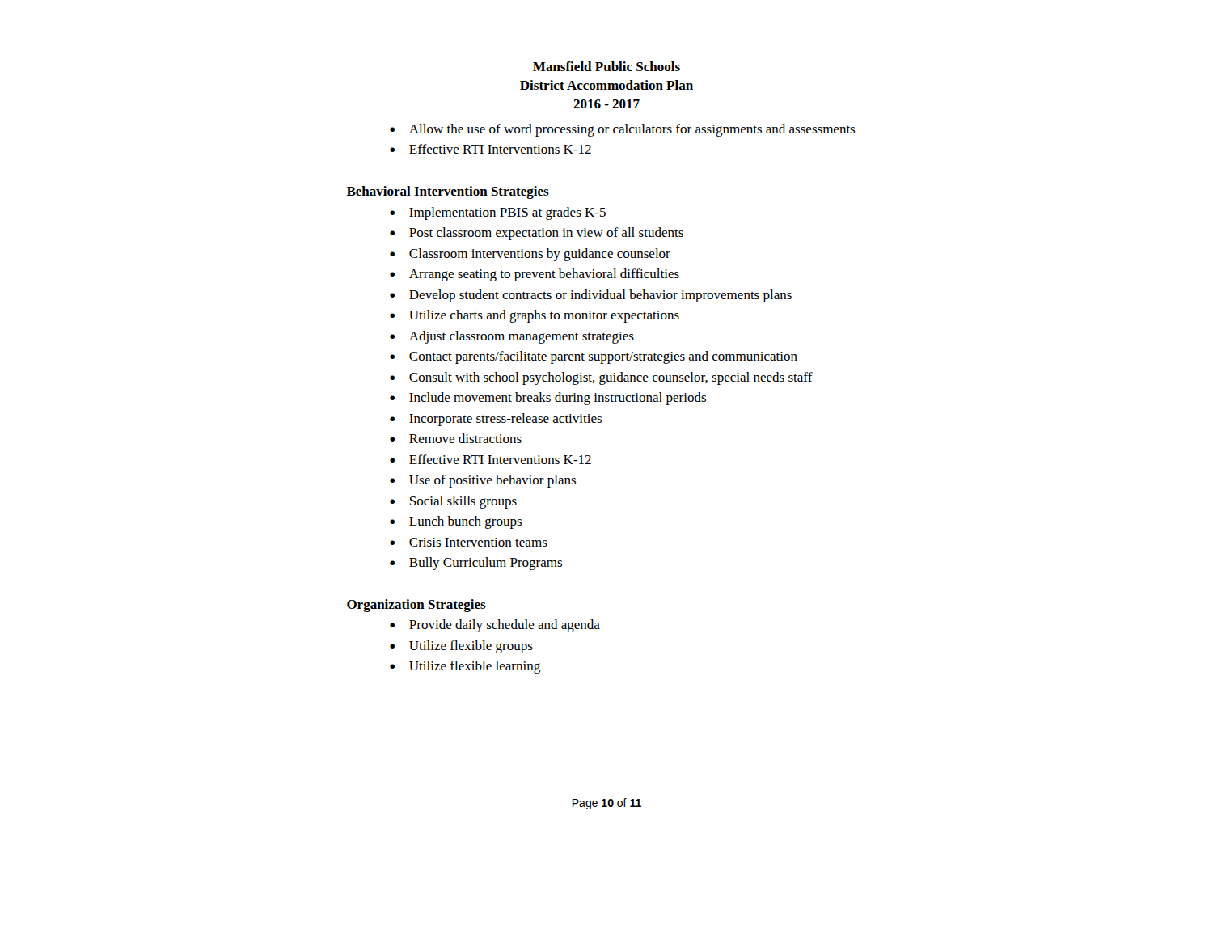Mansfield Public Schools
District Accommodation Plan
2016 - 2017
Allow the use of word processing or calculators for assignments and assessments
Effective RTI Interventions K-12
Behavioral Intervention Strategies
Implementation PBIS at grades K-5
Post classroom expectation in view of all students
Classroom interventions by guidance counselor
Arrange seating to prevent behavioral difficulties
Develop student contracts or individual behavior improvements plans
Utilize charts and graphs to monitor expectations
Adjust classroom management strategies
Contact parents/facilitate parent support/strategies and communication
Consult with school psychologist, guidance counselor, special needs staff
Include movement breaks during instructional periods
Incorporate stress-release activities
Remove distractions
Effective RTI Interventions K-12
Use of positive behavior plans
Social skills groups
Lunch bunch groups
Crisis Intervention teams
Bully Curriculum Programs
Organization Strategies
Provide daily schedule and agenda
Utilize flexible groups
Utilize flexible learning
Page 10 of 11